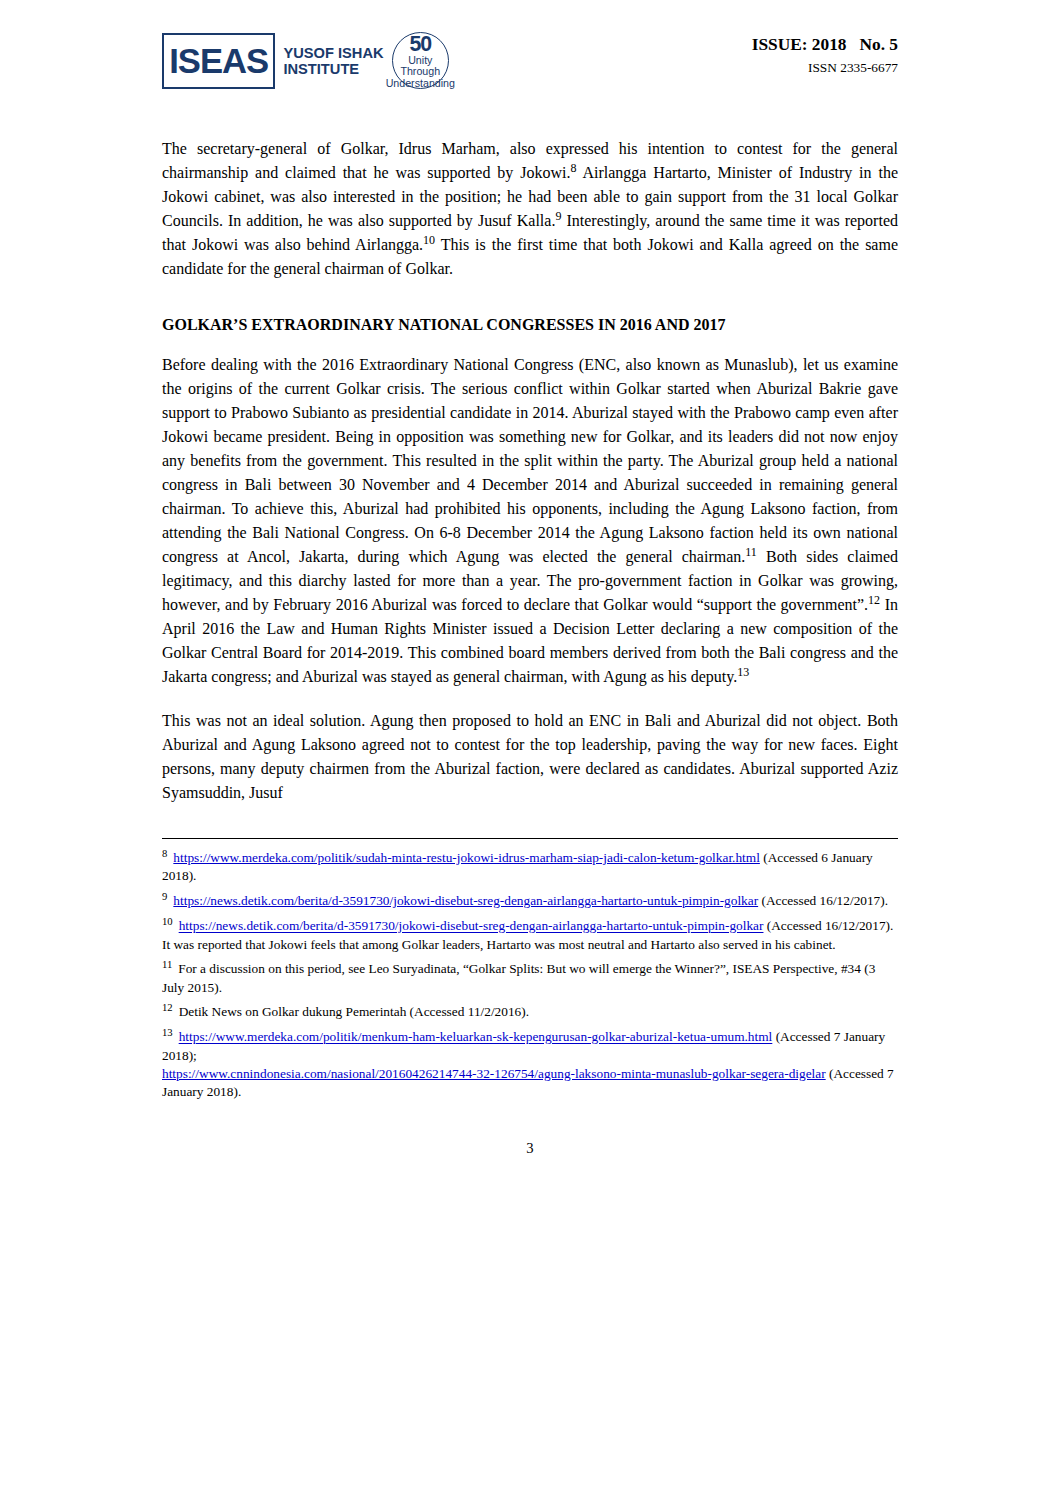ISEAS
YUSOF ISHAK
INSTITUTE
50 Unity
Through
Understanding
ISSUE: 2018 No. 5
ISSN 2335-6677
The secretary-general of Golkar, Idrus Marham, also expressed his intention to contest for the general chairmanship and claimed that he was supported by Jokowi.8 Airlangga Hartarto, Minister of Industry in the Jokowi cabinet, was also interested in the position; he had been able to gain support from the 31 local Golkar Councils. In addition, he was also supported by Jusuf Kalla.9 Interestingly, around the same time it was reported that Jokowi was also behind Airlangga.10 This is the first time that both Jokowi and Kalla agreed on the same candidate for the general chairman of Golkar.
Golkar’s Extraordinary National Congresses in 2016 and 2017
Before dealing with the 2016 Extraordinary National Congress (ENC, also known as Munaslub), let us examine the origins of the current Golkar crisis. The serious conflict within Golkar started when Aburizal Bakrie gave support to Prabowo Subianto as presidential candidate in 2014. Aburizal stayed with the Prabowo camp even after Jokowi became president. Being in opposition was something new for Golkar, and its leaders did not now enjoy any benefits from the government. This resulted in the split within the party. The Aburizal group held a national congress in Bali between 30 November and 4 December 2014 and Aburizal succeeded in remaining general chairman. To achieve this, Aburizal had prohibited his opponents, including the Agung Laksono faction, from attending the Bali National Congress. On 6-8 December 2014 the Agung Laksono faction held its own national congress at Ancol, Jakarta, during which Agung was elected the general chairman.11 Both sides claimed legitimacy, and this diarchy lasted for more than a year. The pro-government faction in Golkar was growing, however, and by February 2016 Aburizal was forced to declare that Golkar would “support the government”.12 In April 2016 the Law and Human Rights Minister issued a Decision Letter declaring a new composition of the Golkar Central Board for 2014-2019. This combined board members derived from both the Bali congress and the Jakarta congress; and Aburizal was stayed as general chairman, with Agung as his deputy.13
This was not an ideal solution. Agung then proposed to hold an ENC in Bali and Aburizal did not object. Both Aburizal and Agung Laksono agreed not to contest for the top leadership, paving the way for new faces. Eight persons, many deputy chairmen from the Aburizal faction, were declared as candidates. Aburizal supported Aziz Syamsuddin, Jusuf
8 https://www.merdeka.com/politik/sudah-minta-restu-jokowi-idrus-marham-siap-jadi-calon-ketum-golkar.html (Accessed 6 January 2018).
9 https://news.detik.com/berita/d-3591730/jokowi-disebut-sreg-dengan-airlangga-hartarto-untuk-pimpin-golkar (Accessed 16/12/2017).
10 https://news.detik.com/berita/d-3591730/jokowi-disebut-sreg-dengan-airlangga-hartarto-untuk-pimpin-golkar (Accessed 16/12/2017). It was reported that Jokowi feels that among Golkar leaders, Hartarto was most neutral and Hartarto also served in his cabinet.
11 For a discussion on this period, see Leo Suryadinata, “Golkar Splits: But wo will emerge the Winner?”, ISEAS Perspective, #34 (3 July 2015).
12 Detik News on Golkar dukung Pemerintah (Accessed 11/2/2016).
13 https://www.merdeka.com/politik/menkum-ham-keluarkan-sk-kepengurusan-golkar-aburizal-ketua-umum.html (Accessed 7 January 2018);
https://www.cnnindonesia.com/nasional/20160426214744-32-126754/agung-laksono-minta-munaslub-golkar-segera-digelar (Accessed 7 January 2018).
3